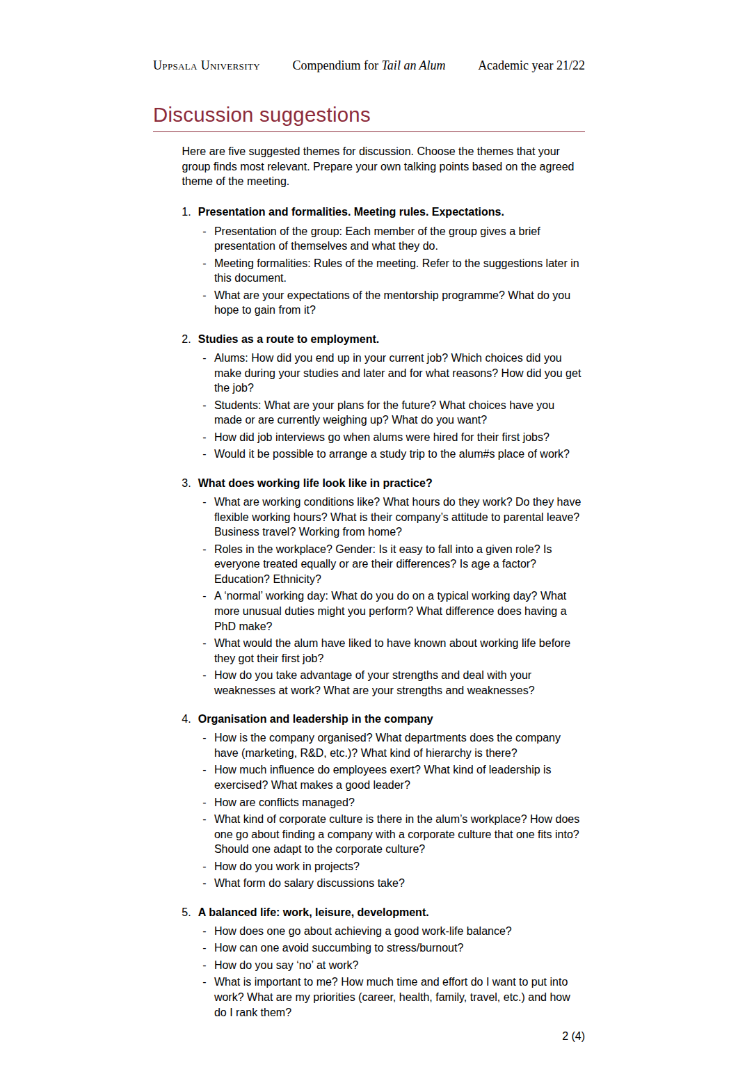Uppsala University Compendium for Tail an Alum Academic year 21/22
Discussion suggestions
Here are five suggested themes for discussion. Choose the themes that your group finds most relevant. Prepare your own talking points based on the agreed theme of the meeting.
Presentation and formalities. Meeting rules. Expectations.
Presentation of the group: Each member of the group gives a brief presentation of themselves and what they do.
Meeting formalities: Rules of the meeting. Refer to the suggestions later in this document.
What are your expectations of the mentorship programme? What do you hope to gain from it?
Studies as a route to employment.
Alums: How did you end up in your current job? Which choices did you make during your studies and later and for what reasons? How did you get the job?
Students: What are your plans for the future? What choices have you made or are currently weighing up? What do you want?
How did job interviews go when alums were hired for their first jobs?
Would it be possible to arrange a study trip to the alum#s place of work?
What does working life look like in practice?
What are working conditions like? What hours do they work? Do they have flexible working hours? What is their company’s attitude to parental leave? Business travel? Working from home?
Roles in the workplace? Gender: Is it easy to fall into a given role? Is everyone treated equally or are their differences? Is age a factor? Education? Ethnicity?
A ‘normal’ working day: What do you do on a typical working day? What more unusual duties might you perform? What difference does having a PhD make?
What would the alum have liked to have known about working life before they got their first job?
How do you take advantage of your strengths and deal with your weaknesses at work? What are your strengths and weaknesses?
Organisation and leadership in the company
How is the company organised? What departments does the company have (marketing, R&D, etc.)? What kind of hierarchy is there?
How much influence do employees exert? What kind of leadership is exercised? What makes a good leader?
How are conflicts managed?
What kind of corporate culture is there in the alum’s workplace? How does one go about finding a company with a corporate culture that one fits into? Should one adapt to the corporate culture?
How do you work in projects?
What form do salary discussions take?
A balanced life: work, leisure, development.
How does one go about achieving a good work-life balance?
How can one avoid succumbing to stress/burnout?
How do you say ‘no’ at work?
What is important to me? How much time and effort do I want to put into work? What are my priorities (career, health, family, travel, etc.) and how do I rank them?
2 (4)